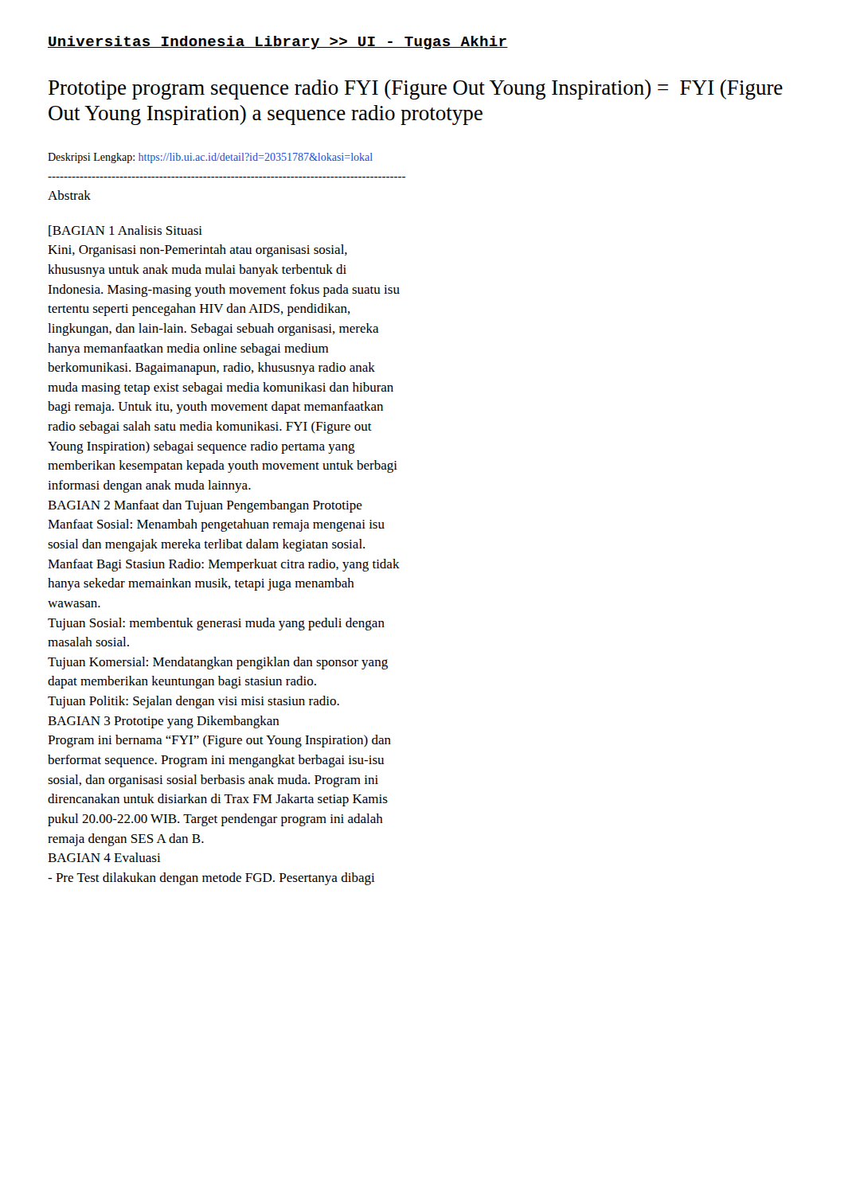Universitas Indonesia Library >> UI - Tugas Akhir
Prototipe program sequence radio FYI (Figure Out Young Inspiration) = FYI (Figure Out Young Inspiration) a sequence radio prototype
Deskripsi Lengkap: https://lib.ui.ac.id/detail?id=20351787&lokasi=lokal
------------------------------------------------------------------------------------------
Abstrak
[BAGIAN 1 Analisis Situasi
Kini, Organisasi non-Pemerintah atau organisasi sosial,
khususnya untuk anak muda mulai banyak terbentuk di
Indonesia. Masing-masing youth movement fokus pada suatu isu
tertentu seperti pencegahan HIV dan AIDS, pendidikan,
lingkungan, dan lain-lain. Sebagai sebuah organisasi, mereka
hanya memanfaatkan media online sebagai medium
berkomunikasi. Bagaimanapun, radio, khususnya radio anak
muda masing tetap exist sebagai media komunikasi dan hiburan
bagi remaja. Untuk itu, youth movement dapat memanfaatkan
radio sebagai salah satu media komunikasi. FYI (Figure out
Young Inspiration) sebagai sequence radio pertama yang
memberikan kesempatan kepada youth movement untuk berbagi
informasi dengan anak muda lainnya.
BAGIAN 2 Manfaat dan Tujuan Pengembangan Prototipe
Manfaat Sosial: Menambah pengetahuan remaja mengenai isu
sosial dan mengajak mereka terlibat dalam kegiatan sosial.
Manfaat Bagi Stasiun Radio: Memperkuat citra radio, yang tidak
hanya sekedar memainkan musik, tetapi juga menambah
wawasan.
Tujuan Sosial: membentuk generasi muda yang peduli dengan
masalah sosial.
Tujuan Komersial: Mendatangkan pengiklan dan sponsor yang
dapat memberikan keuntungan bagi stasiun radio.
Tujuan Politik: Sejalan dengan visi misi stasiun radio.
BAGIAN 3 Prototipe yang Dikembangkan
Program ini bernama “FYI” (Figure out Young Inspiration) dan
berformat sequence. Program ini mengangkat berbagai isu-isu
sosial, dan organisasi sosial berbasis anak muda. Program ini
direncanakan untuk disiarkan di Trax FM Jakarta setiap Kamis
pukul 20.00-22.00 WIB. Target pendengar program ini adalah
remaja dengan SES A dan B.
BAGIAN 4 Evaluasi
- Pre Test dilakukan dengan metode FGD. Pesertanya dibagi